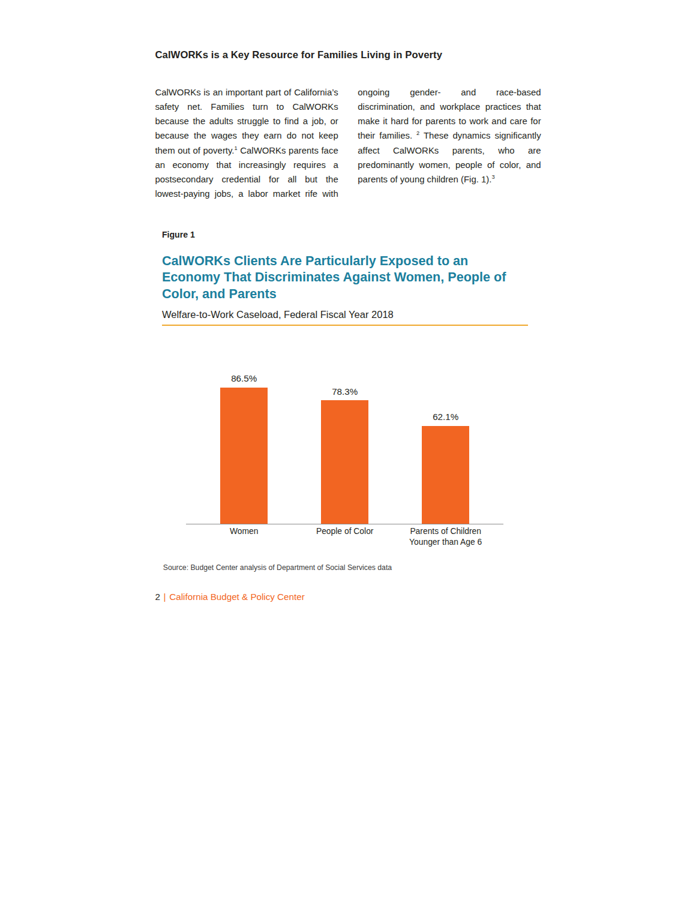CalWORKs is a Key Resource for Families Living in Poverty
CalWORKs is an important part of California’s safety net. Families turn to CalWORKs because the adults struggle to find a job, or because the wages they earn do not keep them out of poverty.1 CalWORKs parents face an economy that increasingly requires a postsecondary credential for all but the lowest-paying jobs, a labor market rife with ongoing gender- and race-based discrimination, and workplace practices that make it hard for parents to work and care for their families. 2 These dynamics significantly affect CalWORKs parents, who are predominantly women, people of color, and parents of young children (Fig. 1).3
Figure 1
CalWORKs Clients Are Particularly Exposed to an Economy That Discriminates Against Women, People of Color, and Parents
Welfare-to-Work Caseload, Federal Fiscal Year 2018
86.5%
78.3%
62.1%
Women
People of Color
Parents of Children
Younger than Age 6
Source: Budget Center analysis of Department of Social Services data
2|California Budget & Policy Center